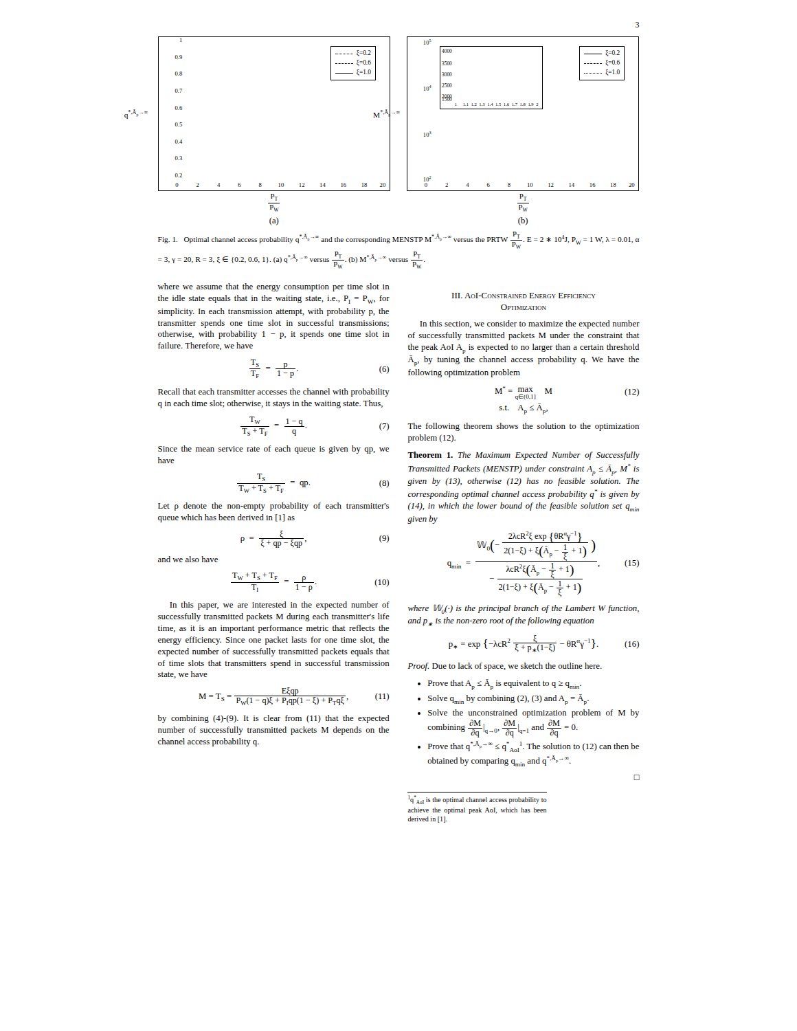3
q*,Āp→∞
1 0.9 0.8 0.7 0.6 0.5 0.4 0.3 0.2
0 2 4 6 8 10 12 14 16 18 20
ξ=0.2
ξ=0.6
ξ=1.0
PT PW
(a)
M*,Āp→∞
105 104 103 102
0 2 4 6 8 10 12 14 16 18 20
ξ=0.2
ξ=0.6
ξ=1.0
4000
3500
3000
2500
2000
1500
1 1.1 1.2 1.3 1.4 1.5 1.6 1.7 1.8 1.9 2
PT PW
(b)
Fig. 1. Optimal channel access probability q*,Āp→∞ and the corresponding MENSTP M*,Āp→∞ versus the PRTW PT PW. E = 2 ∗ 104J, PW = 1 W, λ = 0.01, α = 3, γ = 20, R = 3, ξ ∈ {0.2, 0.6, 1}. (a) q*,Āp→∞ versus PT PW. (b) M*,Āp→∞ versus PT PW.
where we assume that the energy consumption per time slot in the idle state equals that in the waiting state, i.e., PI = PW, for simplicity. In each transmission attempt, with probability p, the transmitter spends one time slot in successful transmissions; otherwise, with probability 1 − p, it spends one time slot in failure. Therefore, we have
TS TF = p 1 − p.
(6)
Recall that each transmitter accesses the channel with probability q in each time slot; otherwise, it stays in the waiting state. Thus,
TW TS + TF = 1 − q q.
(7)
Since the mean service rate of each queue is given by qp, we have
TS TW + TS + TF = qp.
(8)
Let ρ denote the non-empty probability of each transmitter's queue which has been derived in [1] as
ρ = ξξ + qp − ξqp,
(9)
and we also have
TW + TS + TF TI = ρ 1 − ρ.
(10)
In this paper, we are interested in the expected number of successfully transmitted packets M during each transmitter's life time, as it is an important performance metric that reflects the energy efficiency. Since one packet lasts for one time slot, the expected number of successfully transmitted packets equals that of time slots that transmitters spend in successful transmission state, we have
M = TS = Eξqp PW(1 − q)ξ + PIqp(1 − ξ) + PTqξ,
(11)
by combining (4)-(9). It is clear from (11) that the expected number of successfully transmitted packets M depends on the channel access probability q.
III. AoI-Constrained Energy Efficiency
Optimization
In this section, we consider to maximize the expected number of successfully transmitted packets M under the constraint that the peak AoI Ap is expected to no larger than a certain threshold Āp, by tuning the channel access probability q. We have the following optimization problem
M* = max q∈(0,1] M
(12)
s.t. Ap ≤ Āp,
The following theorem shows the solution to the optimization problem (12).
Theorem 1. The Maximum Expected Number of Successfully Transmitted Packets (MENSTP) under constraint Ap ≤ Āp, M* is given by (13), otherwise (12) has no feasible solution. The corresponding optimal channel access probability q* is given by (14), in which the lower bound of the feasible solution set qmin given by
qmin = 𝕎0(− 2λcR2ξ exp {θRαγ−1}2(1−ξ) + ξ(Āp − 1 ξ + 1) ) − λcR2ξ(Āp − 1 ξ + 1) 2(1−ξ) + ξ(Āp − 1 ξ + 1) ,
(15)
where 𝕎0(·) is the principal branch of the Lambert W function, and p∗ is the non-zero root of the following equation
p∗ = exp {−λcR2 ξξ + p∗(1−ξ) − θRαγ−1}.
(16)
Proof. Due to lack of space, we sketch the outline here.
Prove that Ap ≤ Āp is equivalent to q ≥ qmin.
Solve qmin by combining (2), (3) and Ap = Āp.
Solve the unconstrained optimization problem of M by combining ∂M∂q|q→0, ∂M∂q|q=1 and ∂M∂q = 0.
Prove that q*,Āp→∞ ≤ q*AoI1. The solution to (12) can then be obtained by comparing qmin and q*,Āp→∞.
□
1q*AoI is the optimal channel access probability to achieve the optimal peak AoI, which has been derived in [1].